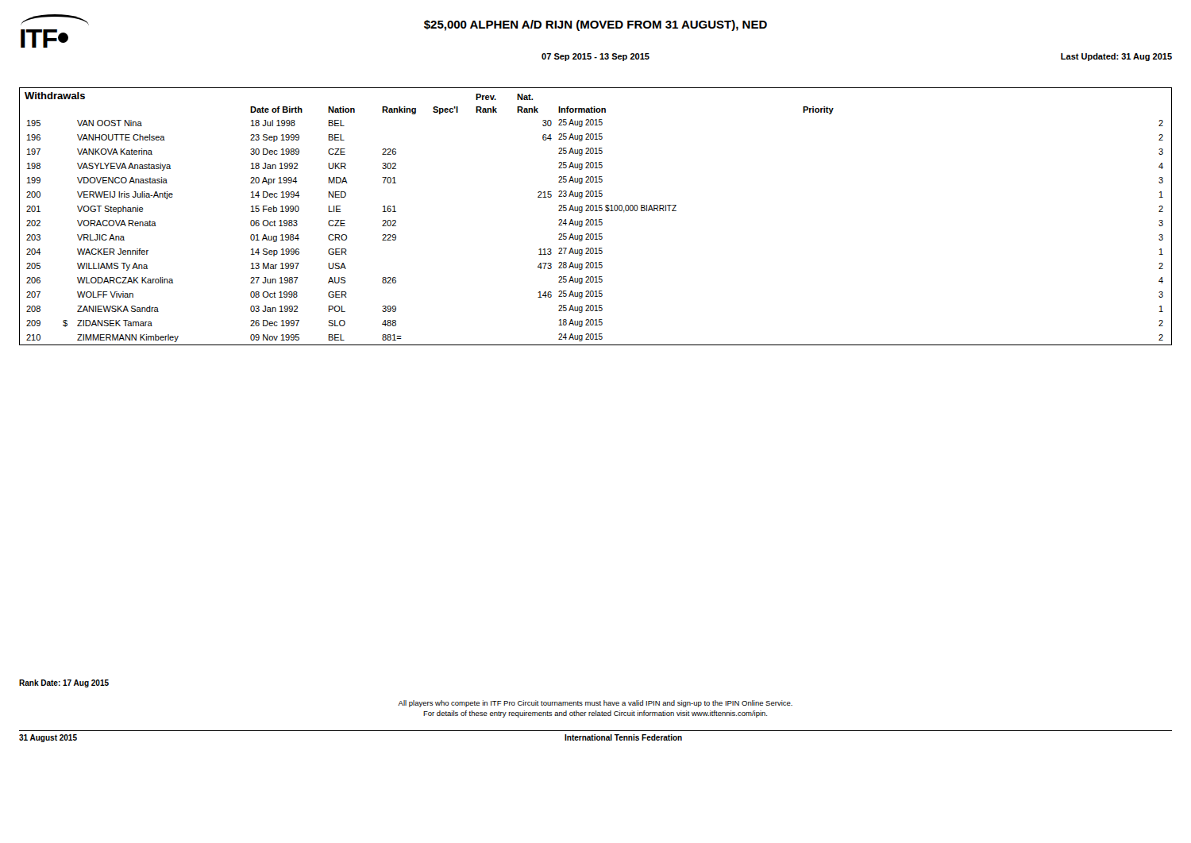ITF
$25,000 ALPHEN A/D RIJN (MOVED FROM 31 AUGUST), NED
07 Sep 2015 - 13 Sep 2015 Last Updated: 31 Aug 2015
| Withdrawals | | | | | Prev. | Nat. | | |
| --- | --- | --- | --- | --- | --- | --- | --- | --- |
| | | | Date of Birth | Nation | Ranking | Spec'l | Rank | Rank | Information | Priority |
| 195 | | VAN OOST Nina | 18 Jul 1998 | BEL | | | | 30 | 25 Aug 2015 | 2 |
| 196 | | VANHOUTTE Chelsea | 23 Sep 1999 | BEL | | | | 64 | 25 Aug 2015 | 2 |
| 197 | | VANKOVA Katerina | 30 Dec 1989 | CZE | 226 | | | | 25 Aug 2015 | 3 |
| 198 | | VASYLYEVA Anastasiya | 18 Jan 1992 | UKR | 302 | | | | 25 Aug 2015 | 4 |
| 199 | | VDOVENCO Anastasia | 20 Apr 1994 | MDA | 701 | | | | 25 Aug 2015 | 3 |
| 200 | | VERWEIJ Iris Julia-Antje | 14 Dec 1994 | NED | | | | 215 | 23 Aug 2015 | 1 |
| 201 | | VOGT Stephanie | 15 Feb 1990 | LIE | 161 | | | | 25 Aug 2015 $100,000 BIARRITZ | 2 |
| 202 | | VORACOVA Renata | 06 Oct 1983 | CZE | 202 | | | | 24 Aug 2015 | 3 |
| 203 | | VRLJIC Ana | 01 Aug 1984 | CRO | 229 | | | | 25 Aug 2015 | 3 |
| 204 | | WACKER Jennifer | 14 Sep 1996 | GER | | | | 113 | 27 Aug 2015 | 1 |
| 205 | | WILLIAMS Ty Ana | 13 Mar 1997 | USA | | | | 473 | 28 Aug 2015 | 2 |
| 206 | | WLODARCZAK Karolina | 27 Jun 1987 | AUS | 826 | | | | 25 Aug 2015 | 4 |
| 207 | | WOLFF Vivian | 08 Oct 1998 | GER | | | | 146 | 25 Aug 2015 | 3 |
| 208 | | ZANIEWSKA Sandra | 03 Jan 1992 | POL | 399 | | | | 25 Aug 2015 | 1 |
| 209 | $ | ZIDANSEK Tamara | 26 Dec 1997 | SLO | 488 | | | | 18 Aug 2015 | 2 |
| 210 | | ZIMMERMANN Kimberley | 09 Nov 1995 | BEL | 881= | | | | 24 Aug 2015 | 2 |
Rank Date: 17 Aug 2015
All players who compete in ITF Pro Circuit tournaments must have a valid IPIN and sign-up to the IPIN Online Service.
For details of these entry requirements and other related Circuit information visit www.itftennis.com/ipin.
31 August 2015
International Tennis Federation